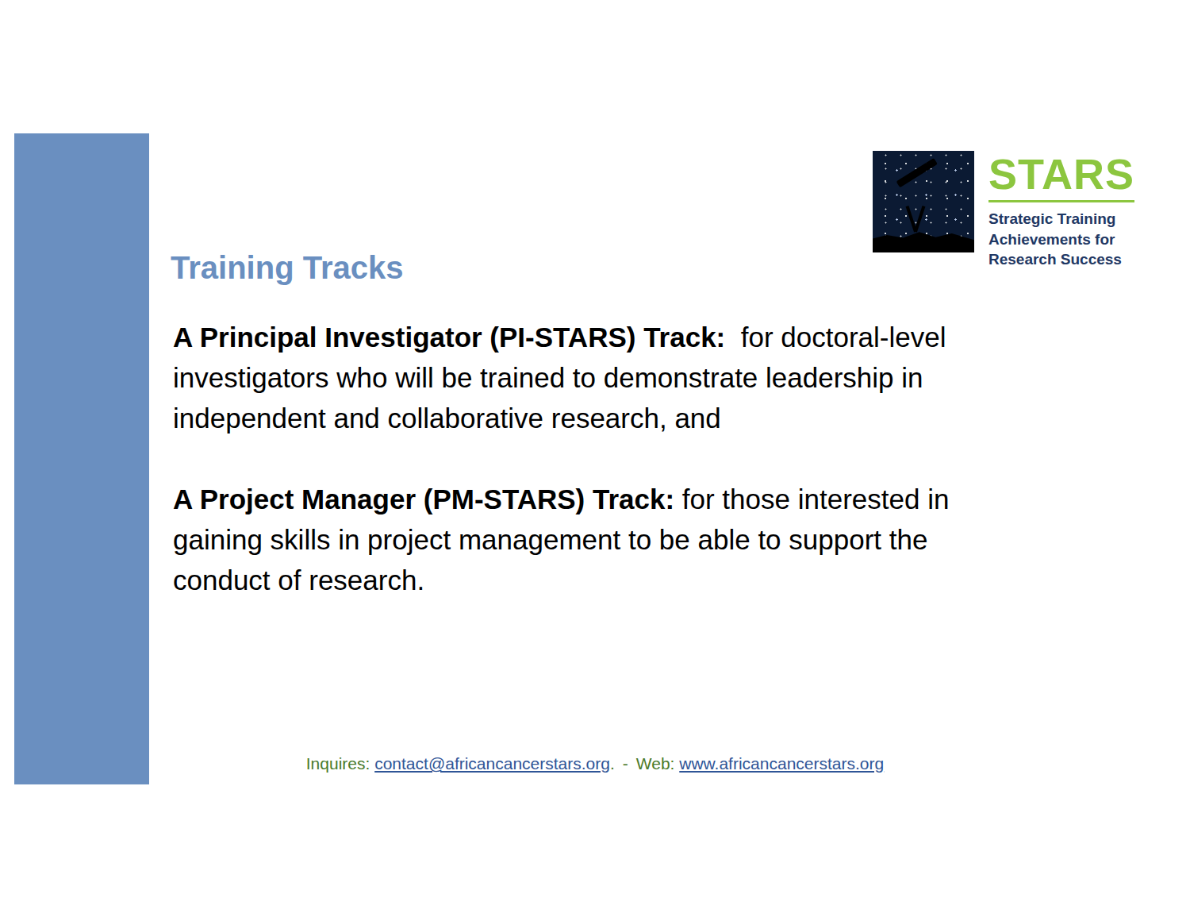STARS
Strategic Training
Achievements for
Research Success
Training Tracks
A Principal Investigator (PI-STARS) Track: for doctoral-level investigators who will be trained to demonstrate leadership in independent and collaborative research, and
A Project Manager (PM-STARS) Track: for those interested in gaining skills in project management to be able to support the conduct of research.
Inquires: contact@africancancerstars.org.-Web: www.africancancerstars.org